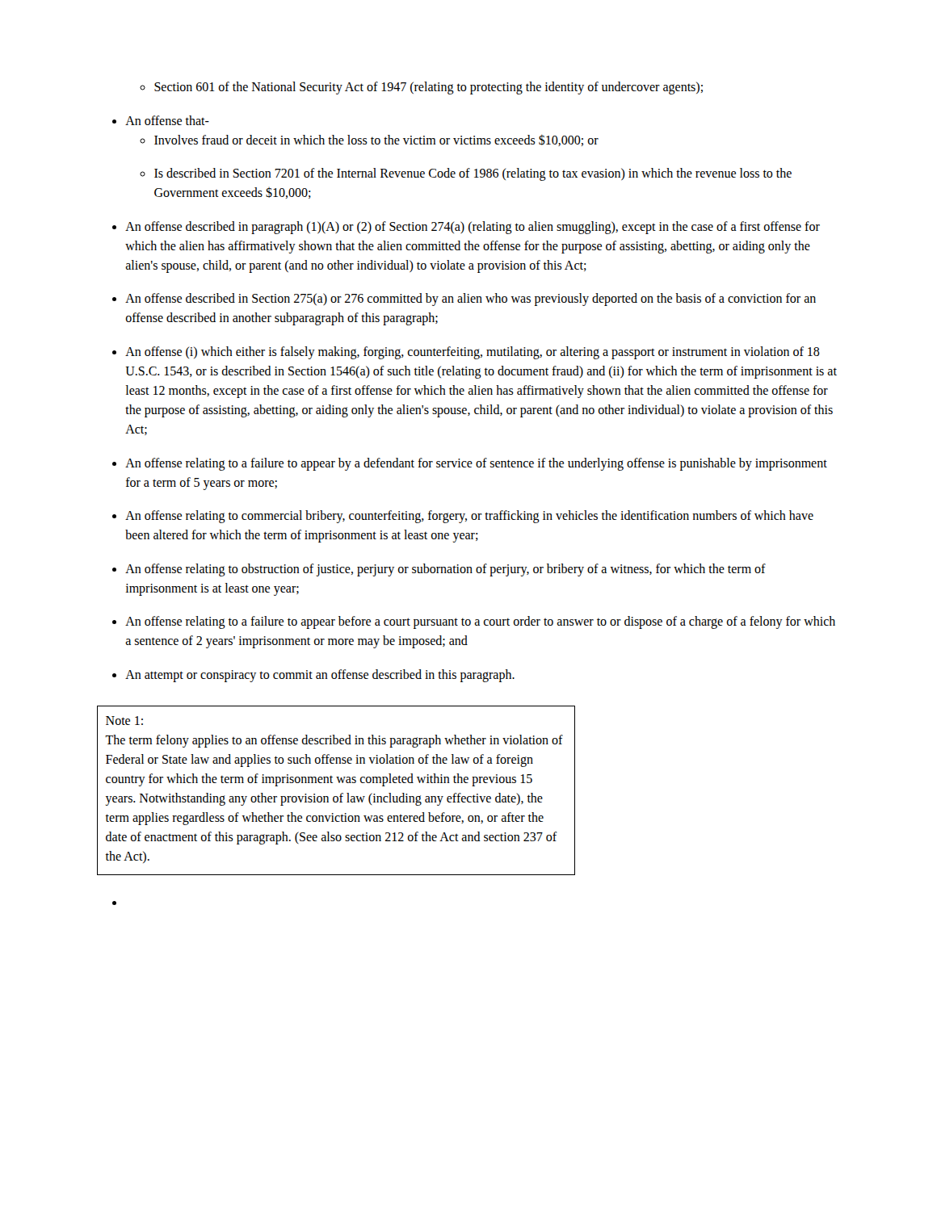Section 601 of the National Security Act of 1947 (relating to protecting the identity of undercover agents);
An offense that-
Involves fraud or deceit in which the loss to the victim or victims exceeds $10,000; or
Is described in Section 7201 of the Internal Revenue Code of 1986 (relating to tax evasion) in which the revenue loss to the Government exceeds $10,000;
An offense described in paragraph (1)(A) or (2) of Section 274(a) (relating to alien smuggling), except in the case of a first offense for which the alien has affirmatively shown that the alien committed the offense for the purpose of assisting, abetting, or aiding only the alien's spouse, child, or parent (and no other individual) to violate a provision of this Act;
An offense described in Section 275(a) or 276 committed by an alien who was previously deported on the basis of a conviction for an offense described in another subparagraph of this paragraph;
An offense (i) which either is falsely making, forging, counterfeiting, mutilating, or altering a passport or instrument in violation of 18 U.S.C. 1543, or is described in Section 1546(a) of such title (relating to document fraud) and (ii) for which the term of imprisonment is at least 12 months, except in the case of a first offense for which the alien has affirmatively shown that the alien committed the offense for the purpose of assisting, abetting, or aiding only the alien's spouse, child, or parent (and no other individual) to violate a provision of this Act;
An offense relating to a failure to appear by a defendant for service of sentence if the underlying offense is punishable by imprisonment for a term of 5 years or more;
An offense relating to commercial bribery, counterfeiting, forgery, or trafficking in vehicles the identification numbers of which have been altered for which the term of imprisonment is at least one year;
An offense relating to obstruction of justice, perjury or subornation of perjury, or bribery of a witness, for which the term of imprisonment is at least one year;
An offense relating to a failure to appear before a court pursuant to a court order to answer to or dispose of a charge of a felony for which a sentence of 2 years' imprisonment or more may be imposed; and
An attempt or conspiracy to commit an offense described in this paragraph.
Note 1:
The term felony applies to an offense described in this paragraph whether in violation of Federal or State law and applies to such offense in violation of the law of a foreign country for which the term of imprisonment was completed within the previous 15 years. Notwithstanding any other provision of law (including any effective date), the term applies regardless of whether the conviction was entered before, on, or after the date of enactment of this paragraph. (See also section 212 of the Act and section 237 of the Act).